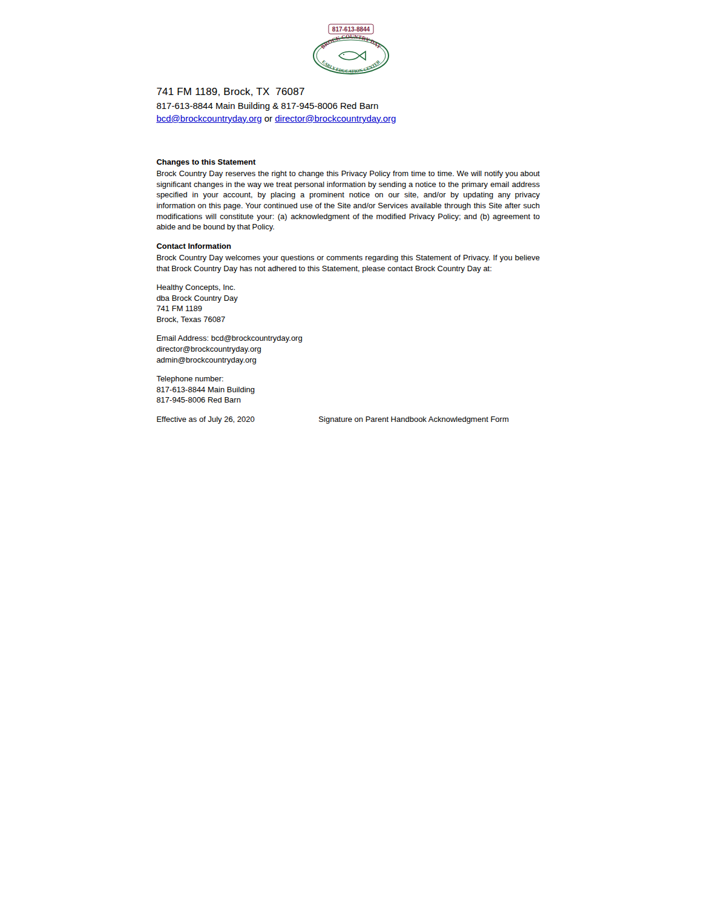817-613-8844 BROCK COUNTRY DAY EARLY EDUCATION CENTER
741 FM 1189, Brock, TX 76087
817-613-8844 Main Building & 817-945-8006 Red Barn
bcd@brockcountryday.org or director@brockcountryday.org
Changes to this Statement
Brock Country Day reserves the right to change this Privacy Policy from time to time. We will notify you about significant changes in the way we treat personal information by sending a notice to the primary email address specified in your account, by placing a prominent notice on our site, and/or by updating any privacy information on this page. Your continued use of the Site and/or Services available through this Site after such modifications will constitute your: (a) acknowledgment of the modified Privacy Policy; and (b) agreement to abide and be bound by that Policy.
Contact Information
Brock Country Day welcomes your questions or comments regarding this Statement of Privacy. If you believe that Brock Country Day has not adhered to this Statement, please contact Brock Country Day at:
Healthy Concepts, Inc.
dba Brock Country Day
741 FM 1189
Brock, Texas 76087
Email Address: bcd@brockcountryday.org
director@brockcountryday.org
admin@brockcountryday.org
Telephone number:
817-613-8844 Main Building
817-945-8006 Red Barn
Effective as of July 26, 2020 Signature on Parent Handbook Acknowledgment Form